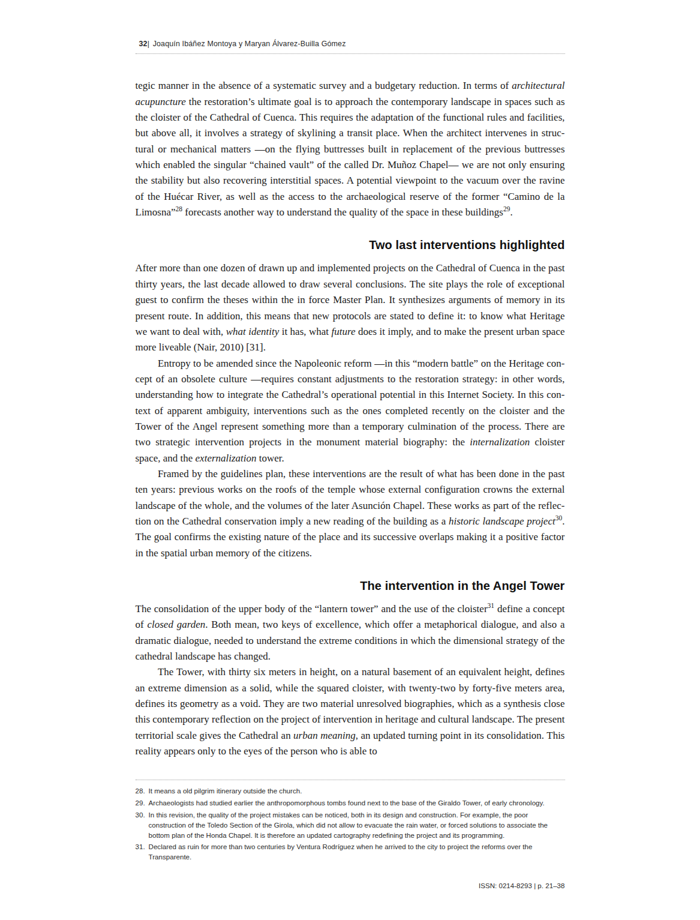32| Joaquín Ibáñez Montoya y Maryan Álvarez-Builla Gómez
tegic manner in the absence of a systematic survey and a budgetary reduction. In terms of architectural acupuncture the restoration’s ultimate goal is to approach the contemporary landscape in spaces such as the cloister of the Cathedral of Cuenca. This requires the adaptation of the functional rules and facilities, but above all, it involves a strategy of skylining a transit place. When the architect intervenes in structural or mechanical matters —on the flying buttresses built in replacement of the previous buttresses which enabled the singular “chained vault” of the called Dr. Muñoz Chapel— we are not only ensuring the stability but also recovering interstitial spaces. A potential viewpoint to the vacuum over the ravine of the Huécar River, as well as the access to the archaeological reserve of the former “Camino de la Limosna”28 forecasts another way to understand the quality of the space in these buildings29.
Two last interventions highlighted
After more than one dozen of drawn up and implemented projects on the Cathedral of Cuenca in the past thirty years, the last decade allowed to draw several conclusions. The site plays the role of exceptional guest to confirm the theses within the in force Master Plan. It synthesizes arguments of memory in its present route. In addition, this means that new protocols are stated to define it: to know what Heritage we want to deal with, what identity it has, what future does it imply, and to make the present urban space more liveable (Nair, 2010) [31].
Entropy to be amended since the Napoleonic reform —in this “modern battle” on the Heritage concept of an obsolete culture —requires constant adjustments to the restoration strategy: in other words, understanding how to integrate the Cathedral’s operational potential in this Internet Society. In this context of apparent ambiguity, interventions such as the ones completed recently on the cloister and the Tower of the Angel represent something more than a temporary culmination of the process. There are two strategic intervention projects in the monument material biography: the internalization cloister space, and the externalization tower.
Framed by the guidelines plan, these interventions are the result of what has been done in the past ten years: previous works on the roofs of the temple whose external configuration crowns the external landscape of the whole, and the volumes of the later Asunción Chapel. These works as part of the reflection on the Cathedral conservation imply a new reading of the building as a historic landscape project30. The goal confirms the existing nature of the place and its successive overlaps making it a positive factor in the spatial urban memory of the citizens.
The intervention in the Angel Tower
The consolidation of the upper body of the “lantern tower” and the use of the cloister31 define a concept of closed garden. Both mean, two keys of excellence, which offer a metaphorical dialogue, and also a dramatic dialogue, needed to understand the extreme conditions in which the dimensional strategy of the cathedral landscape has changed.
The Tower, with thirty six meters in height, on a natural basement of an equivalent height, defines an extreme dimension as a solid, while the squared cloister, with twenty-two by forty-five meters area, defines its geometry as a void. They are two material unresolved biographies, which as a synthesis close this contemporary reflection on the project of intervention in heritage and cultural landscape. The present territorial scale gives the Cathedral an urban meaning, an updated turning point in its consolidation. This reality appears only to the eyes of the person who is able to
28.
It means a old pilgrim itinerary outside the church.
29.
Archaeologists had studied earlier the anthropomorphous tombs found next to the base of the Giraldo Tower, of early chronology.
30.
In this revision, the quality of the project mistakes can be noticed, both in its design and construction. For example, the poor construction of the Toledo Section of the Girola, which did not allow to evacuate the rain water, or forced solutions to associate the bottom plan of the Honda Chapel. It is therefore an updated cartography redefining the project and its programming.
31.
Declared as ruin for more than two centuries by Ventura Rodríguez when he arrived to the city to project the reforms over the Transparente.
ISSN: 0214-8293 | p. 21–38